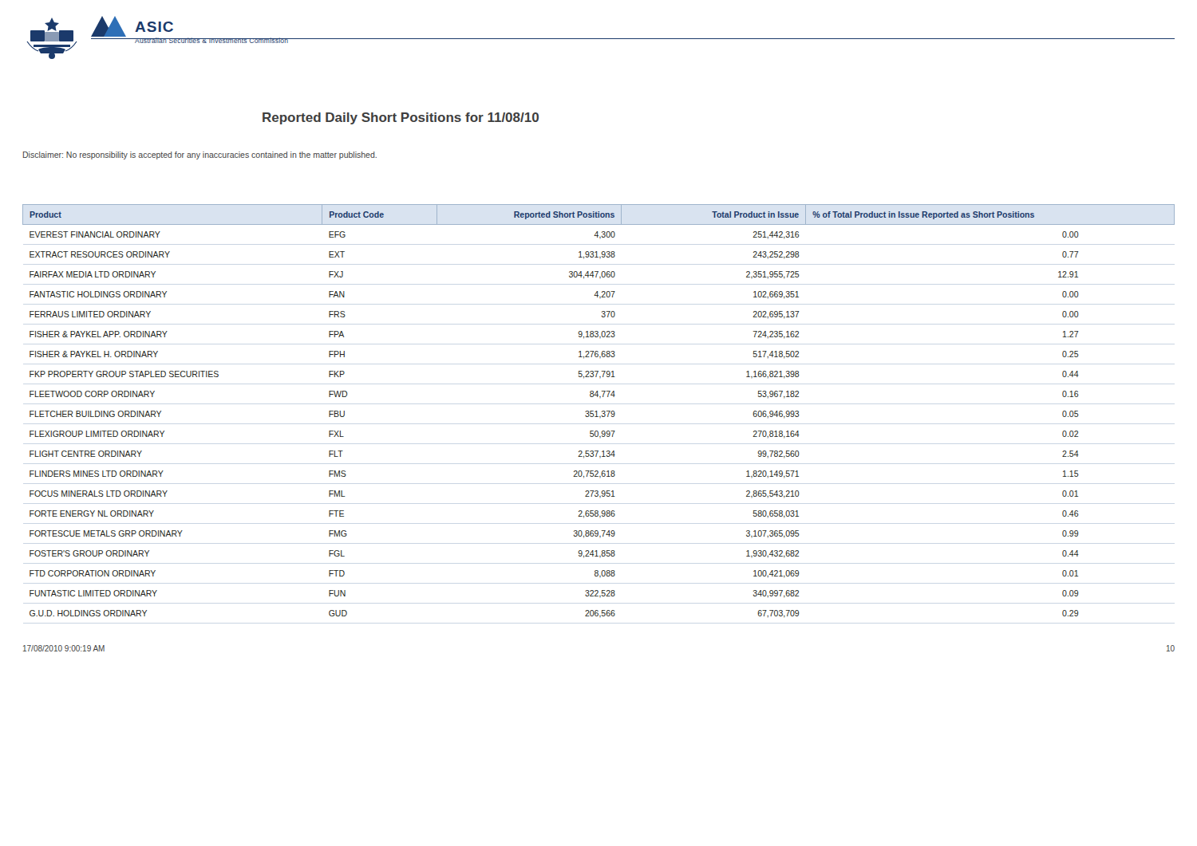ASIC
Australian Securities & Investments Commission
Reported Daily Short Positions for 11/08/10
Disclaimer: No responsibility is accepted for any inaccuracies contained in the matter published.
| Product | Product Code | Reported Short Positions | Total Product in Issue | % of Total Product in Issue Reported as Short Positions |
| --- | --- | --- | --- | --- |
| EVEREST FINANCIAL ORDINARY | EFG | 4,300 | 251,442,316 | 0.00 |
| EXTRACT RESOURCES ORDINARY | EXT | 1,931,938 | 243,252,298 | 0.77 |
| FAIRFAX MEDIA LTD ORDINARY | FXJ | 304,447,060 | 2,351,955,725 | 12.91 |
| FANTASTIC HOLDINGS ORDINARY | FAN | 4,207 | 102,669,351 | 0.00 |
| FERRAUS LIMITED ORDINARY | FRS | 370 | 202,695,137 | 0.00 |
| FISHER & PAYKEL APP. ORDINARY | FPA | 9,183,023 | 724,235,162 | 1.27 |
| FISHER & PAYKEL H. ORDINARY | FPH | 1,276,683 | 517,418,502 | 0.25 |
| FKP PROPERTY GROUP STAPLED SECURITIES | FKP | 5,237,791 | 1,166,821,398 | 0.44 |
| FLEETWOOD CORP ORDINARY | FWD | 84,774 | 53,967,182 | 0.16 |
| FLETCHER BUILDING ORDINARY | FBU | 351,379 | 606,946,993 | 0.05 |
| FLEXIGROUP LIMITED ORDINARY | FXL | 50,997 | 270,818,164 | 0.02 |
| FLIGHT CENTRE ORDINARY | FLT | 2,537,134 | 99,782,560 | 2.54 |
| FLINDERS MINES LTD ORDINARY | FMS | 20,752,618 | 1,820,149,571 | 1.15 |
| FOCUS MINERALS LTD ORDINARY | FML | 273,951 | 2,865,543,210 | 0.01 |
| FORTE ENERGY NL ORDINARY | FTE | 2,658,986 | 580,658,031 | 0.46 |
| FORTESCUE METALS GRP ORDINARY | FMG | 30,869,749 | 3,107,365,095 | 0.99 |
| FOSTER'S GROUP ORDINARY | FGL | 9,241,858 | 1,930,432,682 | 0.44 |
| FTD CORPORATION ORDINARY | FTD | 8,088 | 100,421,069 | 0.01 |
| FUNTASTIC LIMITED ORDINARY | FUN | 322,528 | 340,997,682 | 0.09 |
| G.U.D. HOLDINGS ORDINARY | GUD | 206,566 | 67,703,709 | 0.29 |
17/08/2010 9:00:19 AM 10